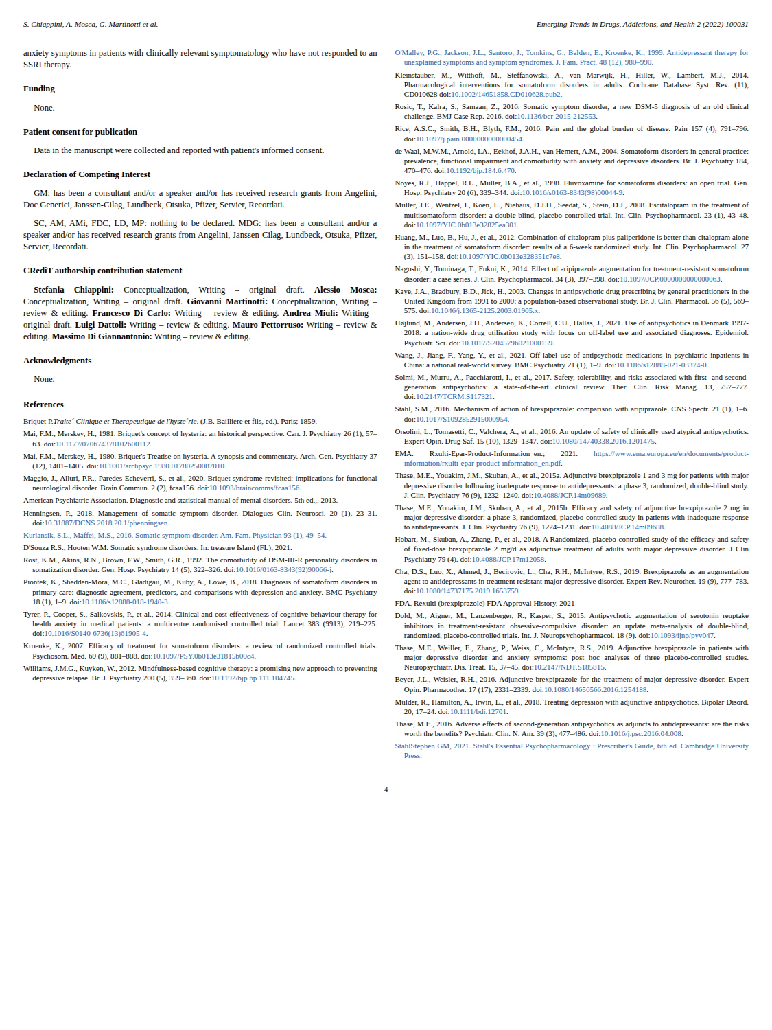S. Chiappini, A. Mosca, G. Martinotti et al.
Emerging Trends in Drugs, Addictions, and Health 2 (2022) 100031
anxiety symptoms in patients with clinically relevant symptomatology who have not responded to an SSRI therapy.
Funding
None.
Patient consent for publication
Data in the manuscript were collected and reported with patient's informed consent.
Declaration of Competing Interest
GM: has been a consultant and/or a speaker and/or has received research grants from Angelini, Doc Generici, Janssen-Cilag, Lundbeck, Otsuka, Pfizer, Servier, Recordati.
SC, AM, AMi, FDC, LD, MP: nothing to be declared. MDG: has been a consultant and/or a speaker and/or has received research grants from Angelini, Janssen-Cilag, Lundbeck, Otsuka, Pfizer, Servier, Recordati.
CRediT authorship contribution statement
Stefania Chiappini: Conceptualization, Writing – original draft. Alessio Mosca: Conceptualization, Writing – original draft. Giovanni Martinotti: Conceptualization, Writing – review & editing. Francesco Di Carlo: Writing – review & editing. Andrea Miuli: Writing – original draft. Luigi Dattoli: Writing – review & editing. Mauro Pettorruso: Writing – review & editing. Massimo Di Giannantonio: Writing – review & editing.
Acknowledgments
None.
References
Briquet P.Traite´ Clinique et Therapeutique de l'hyste´rie. (J.B. Bailliere et fils, ed.). Paris; 1859.
Mai, F.M., Merskey, H., 1981. Briquet's concept of hysteria: an historical perspective. Can. J. Psychiatry 26 (1), 57–63. doi:10.1177/070674378102600112.
Mai, F.M., Merskey, H., 1980. Briquet's Treatise on hysteria. A synopsis and commentary. Arch. Gen. Psychiatry 37 (12), 1401–1405. doi:10.1001/archpsyc.1980.01780250087010.
Maggio, J., Alluri, P.R., Paredes-Echeverri, S., et al., 2020. Briquet syndrome revisited: implications for functional neurological disorder. Brain Commun. 2 (2), fcaa156. doi:10.1093/braincomms/fcaa156.
American Psychiatric Association. Diagnostic and statistical manual of mental disorders. 5th ed.,. 2013.
Henningsen, P., 2018. Management of somatic symptom disorder. Dialogues Clin. Neurosci. 20 (1), 23–31. doi:10.31887/DCNS.2018.20.1/phenningsen.
Kurlansik, S.L., Maffei, M.S., 2016. Somatic symptom disorder. Am. Fam. Physician 93 (1), 49–54.
D'Souza R.S., Hooten W.M. Somatic syndrome disorders. In: treasure Island (FL); 2021.
Rost, K.M., Akins, R.N., Brown, F.W., Smith, G.R., 1992. The comorbidity of DSM-III-R personality disorders in somatization disorder. Gen. Hosp. Psychiatry 14 (5), 322–326. doi:10.1016/0163-8343(92)90066-j.
Piontek, K., Shedden-Mora, M.C., Gladigau, M., Kuby, A., Löwe, B., 2018. Diagnosis of somatoform disorders in primary care: diagnostic agreement, predictors, and comparisons with depression and anxiety. BMC Psychiatry 18 (1), 1–9. doi:10.1186/s12888-018-1940-3.
Tyrer, P., Cooper, S., Salkovskis, P., et al., 2014. Clinical and cost-effectiveness of cognitive behaviour therapy for health anxiety in medical patients: a multicentre randomised controlled trial. Lancet 383 (9913), 219–225. doi:10.1016/S0140-6736(13)61905-4.
Kroenke, K., 2007. Efficacy of treatment for somatoform disorders: a review of randomized controlled trials. Psychosom. Med. 69 (9), 881–888. doi:10.1097/PSY.0b013e31815b00c4.
Williams, J.M.G., Kuyken, W., 2012. Mindfulness-based cognitive therapy: a promising new approach to preventing depressive relapse. Br. J. Psychiatry 200 (5), 359–360. doi:10.1192/bjp.bp.111.104745.
O'Malley, P.G., Jackson, J.L., Santoro, J., Tomkins, G., Balden, E., Kroenke, K., 1999. Antidepressant therapy for unexplained symptoms and symptom syndromes. J. Fam. Pract. 48 (12), 980–990.
Kleinstäuber, M., Witthöft, M., Steffanowski, A., van Marwijk, H., Hiller, W., Lambert, M.J., 2014. Pharmacological interventions for somatoform disorders in adults. Cochrane Database Syst. Rev. (11), CD010628 doi:10.1002/14651858.CD010628.pub2.
Rosic, T., Kalra, S., Samaan, Z., 2016. Somatic symptom disorder, a new DSM-5 diagnosis of an old clinical challenge. BMJ Case Rep. 2016. doi:10.1136/bcr-2015-212553.
Rice, A.S.C., Smith, B.H., Blyth, F.M., 2016. Pain and the global burden of disease. Pain 157 (4), 791–796. doi:10.1097/j.pain.0000000000000454.
de Waal, M.W.M., Arnold, I.A., Eekhof, J.A.H., van Hemert, A.M., 2004. Somatoform disorders in general practice: prevalence, functional impairment and comorbidity with anxiety and depressive disorders. Br. J. Psychiatry 184, 470–476. doi:10.1192/bjp.184.6.470.
Noyes, R.J., Happel, R.L., Muller, B.A., et al., 1998. Fluvoxamine for somatoform disorders: an open trial. Gen. Hosp. Psychiatry 20 (6), 339–344. doi:10.1016/s0163-8343(98)00044-9.
Muller, J.E., Wentzel, I., Koen, L., Niehaus, D.J.H., Seedat, S., Stein, D.J., 2008. Escitalopram in the treatment of multisomatoform disorder: a double-blind, placebo-controlled trial. Int. Clin. Psychopharmacol. 23 (1), 43–48. doi:10.1097/YIC.0b013e32825ea301.
Huang, M., Luo, B., Hu, J., et al., 2012. Combination of citalopram plus paliperidone is better than citalopram alone in the treatment of somatoform disorder: results of a 6-week randomized study. Int. Clin. Psychopharmacol. 27 (3), 151–158. doi:10.1097/YIC.0b013e328351c7e8.
Nagoshi, Y., Tominaga, T., Fukui, K., 2014. Effect of aripiprazole augmentation for treatment-resistant somatoform disorder: a case series. J. Clin. Psychopharmacol. 34 (3), 397–398. doi:10.1097/JCP.0000000000000063.
Kaye, J.A., Bradbury, B.D., Jick, H., 2003. Changes in antipsychotic drug prescribing by general practitioners in the United Kingdom from 1991 to 2000: a population-based observational study. Br. J. Clin. Pharmacol. 56 (5), 569–575. doi:10.1046/j.1365-2125.2003.01905.x.
Højlund, M., Andersen, J.H., Andersen, K., Correll, C.U., Hallas, J., 2021. Use of antipsychotics in Denmark 1997-2018: a nation-wide drug utilisation study with focus on off-label use and associated diagnoses. Epidemiol. Psychiatr. Sci. doi:10.1017/S2045796021000159.
Wang, J., Jiang, F., Yang, Y., et al., 2021. Off-label use of antipsychotic medications in psychiatric inpatients in China: a national real-world survey. BMC Psychiatry 21 (1), 1–9. doi:10.1186/s12888-021-03374-0.
Solmi, M., Murru, A., Pacchiarotti, I., et al., 2017. Safety, tolerability, and risks associated with first- and second-generation antipsychotics: a state-of-the-art clinical review. Ther. Clin. Risk Manag. 13, 757–777. doi:10.2147/TCRM.S117321.
Stahl, S.M., 2016. Mechanism of action of brexpiprazole: comparison with aripiprazole. CNS Spectr. 21 (1), 1–6. doi:10.1017/S1092852915000954.
Orsolini, L., Tomasetti, C., Valchera, A., et al., 2016. An update of safety of clinically used atypical antipsychotics. Expert Opin. Drug Saf. 15 (10), 1329–1347. doi:10.1080/14740338.2016.1201475.
EMA. Rxulti-Epar-Product-Information_en.; 2021. https://www.ema.europa.eu/en/documents/product-information/rxulti-epar-product-information_en.pdf.
Thase, M.E., Youakim, J.M., Skuban, A., et al., 2015a. Adjunctive brexpiprazole 1 and 3 mg for patients with major depressive disorder following inadequate response to antidepressants: a phase 3, randomized, double-blind study. J. Clin. Psychiatry 76 (9), 1232–1240. doi:10.4088/JCP.14m09689.
Thase, M.E., Youakim, J.M., Skuban, A., et al., 2015b. Efficacy and safety of adjunctive brexpiprazole 2 mg in major depressive disorder: a phase 3, randomized, placebo-controlled study in patients with inadequate response to antidepressants. J. Clin. Psychiatry 76 (9), 1224–1231. doi:10.4088/JCP.14m09688.
Hobart, M., Skuban, A., Zhang, P., et al., 2018. A Randomized, placebo-controlled study of the efficacy and safety of fixed-dose brexpiprazole 2 mg/d as adjunctive treatment of adults with major depressive disorder. J Clin Psychiatry 79 (4). doi:10.4088/JCP.17m12058.
Cha, D.S., Luo, X., Ahmed, J., Becirovic, L., Cha, R.H., McIntyre, R.S., 2019. Brexpiprazole as an augmentation agent to antidepressants in treatment resistant major depressive disorder. Expert Rev. Neurother. 19 (9), 777–783. doi:10.1080/14737175.2019.1653759.
FDA. Rexulti (brexpiprazole) FDA Approval History. 2021
Dold, M., Aigner, M., Lanzenberger, R., Kasper, S., 2015. Antipsychotic augmentation of serotonin reuptake inhibitors in treatment-resistant obsessive-compulsive disorder: an update meta-analysis of double-blind, randomized, placebo-controlled trials. Int. J. Neuropsychopharmacol. 18 (9). doi:10.1093/ijnp/pyv047.
Thase, M.E., Weiller, E., Zhang, P., Weiss, C., McIntyre, R.S., 2019. Adjunctive brexpiprazole in patients with major depressive disorder and anxiety symptoms: post hoc analyses of three placebo-controlled studies. Neuropsychiatr. Dis. Treat. 15, 37–45. doi:10.2147/NDT.S185815.
Beyer, J.L., Weisler, R.H., 2016. Adjunctive brexpiprazole for the treatment of major depressive disorder. Expert Opin. Pharmacother. 17 (17), 2331–2339. doi:10.1080/14656566.2016.1254188.
Mulder, R., Hamilton, A., Irwin, L., et al., 2018. Treating depression with adjunctive antipsychotics. Bipolar Disord. 20, 17–24. doi:10.1111/bdi.12701.
Thase, M.E., 2016. Adverse effects of second-generation antipsychotics as adjuncts to antidepressants: are the risks worth the benefits? Psychiatr. Clin. N. Am. 39 (3), 477–486. doi:10.1016/j.psc.2016.04.008.
StahlStephen GM, 2021. Stahl's Essential Psychopharmacology : Prescriber's Guide, 6th ed. Cambridge University Press.
4